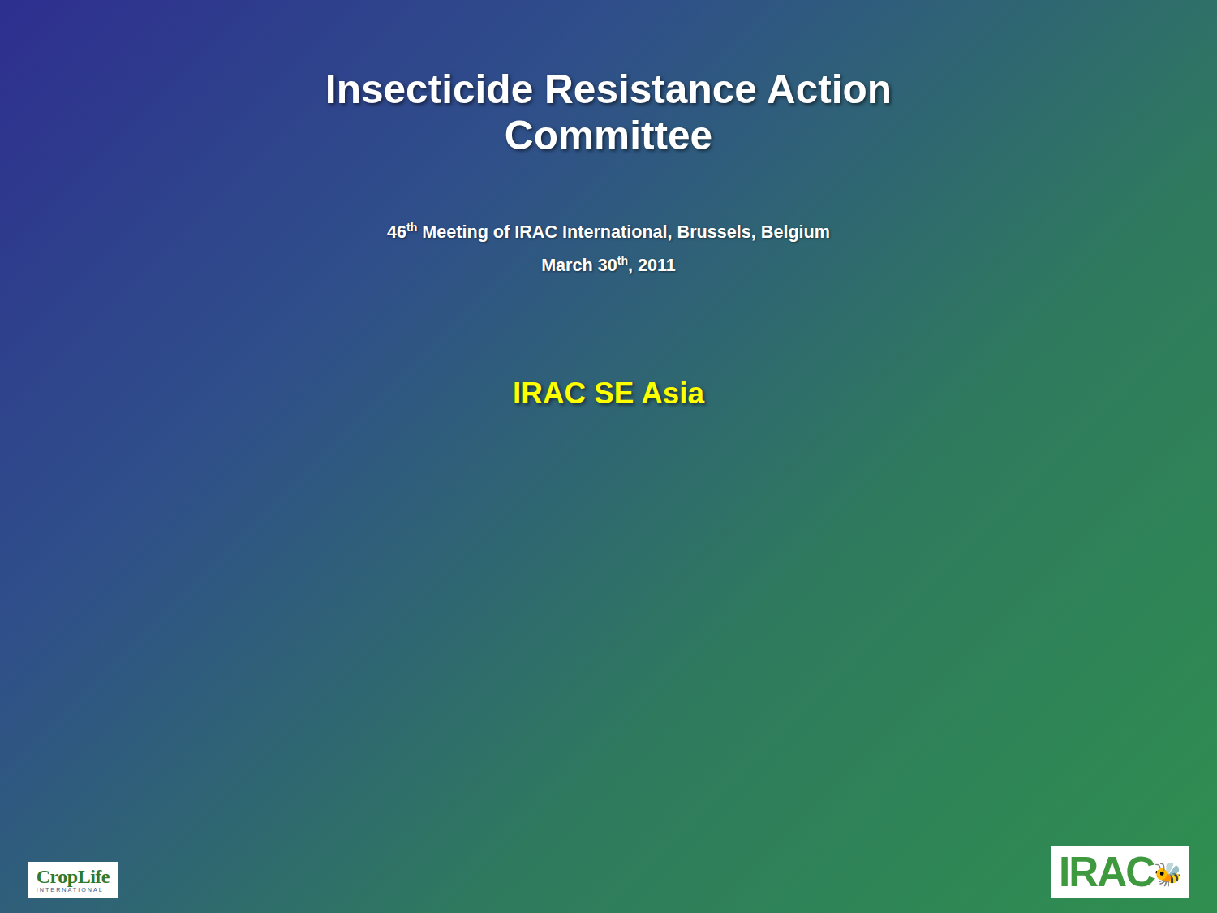Insecticide Resistance Action Committee
46th Meeting of IRAC International, Brussels, Belgium
March 30th, 2011
IRAC SE Asia
CropLife INTERNATIONAL IRAC🐝